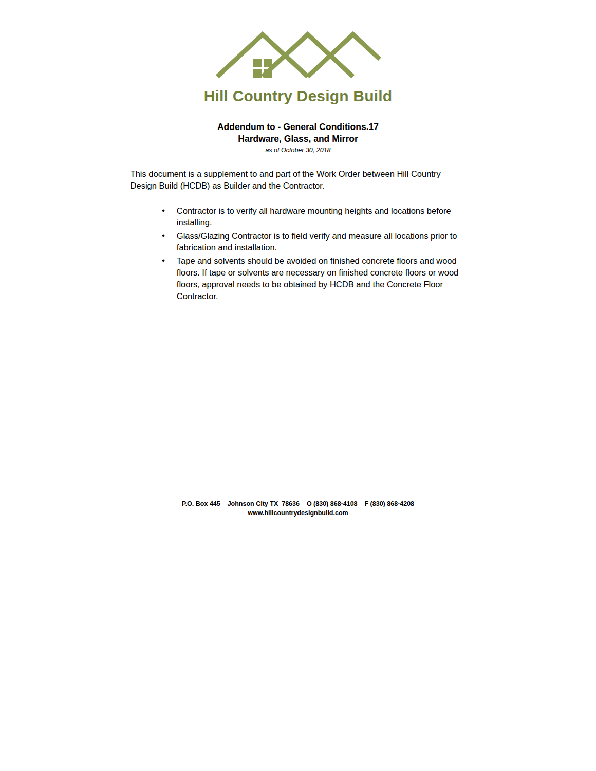Hill Country Design Build
Addendum to - General Conditions.17
Hardware, Glass, and Mirror
as of October 30, 2018
This document is a supplement to and part of the Work Order between Hill Country Design Build (HCDB) as Builder and the Contractor.
Contractor is to verify all hardware mounting heights and locations before installing.
Glass/Glazing Contractor is to field verify and measure all locations prior to fabrication and installation.
Tape and solvents should be avoided on finished concrete floors and wood floors. If tape or solvents are necessary on finished concrete floors or wood floors, approval needs to be obtained by HCDB and the Concrete Floor Contractor.
P.O. Box 445 Johnson City TX 78636 O (830) 868-4108 F (830) 868-4208
www.hillcountrydesignbuild.com